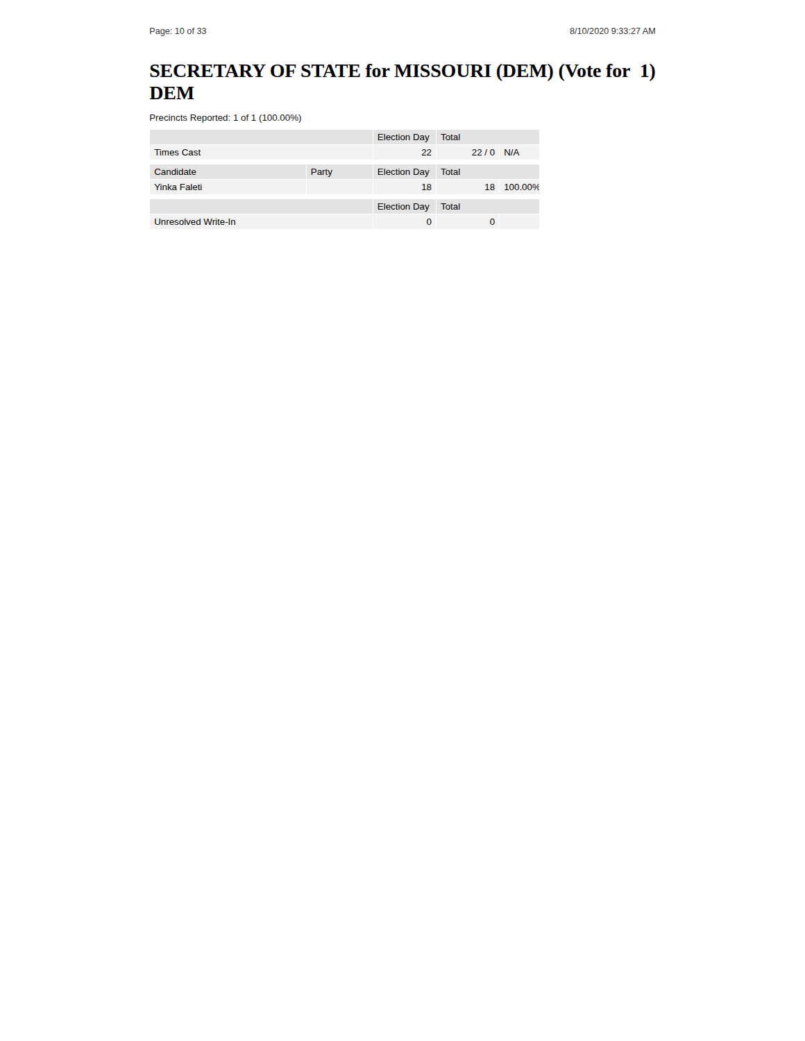Page: 10 of 33 8/10/2020 9:33:27 AM
SECRETARY OF STATE for MISSOURI (DEM) (Vote for 1)
DEM
Precincts Reported: 1 of 1 (100.00%)
| | Election Day | Total |
| --- | --- | --- |
| Times Cast | 22 | 22 / 0 | N/A |
| Candidate | Party | Election Day | Total |
| --- | --- | --- | --- |
| Yinka Faleti | | 18 | 18 | 100.00% |
| | Election Day | Total |
| --- | --- | --- |
| Unresolved Write-In | 0 | 0 | |